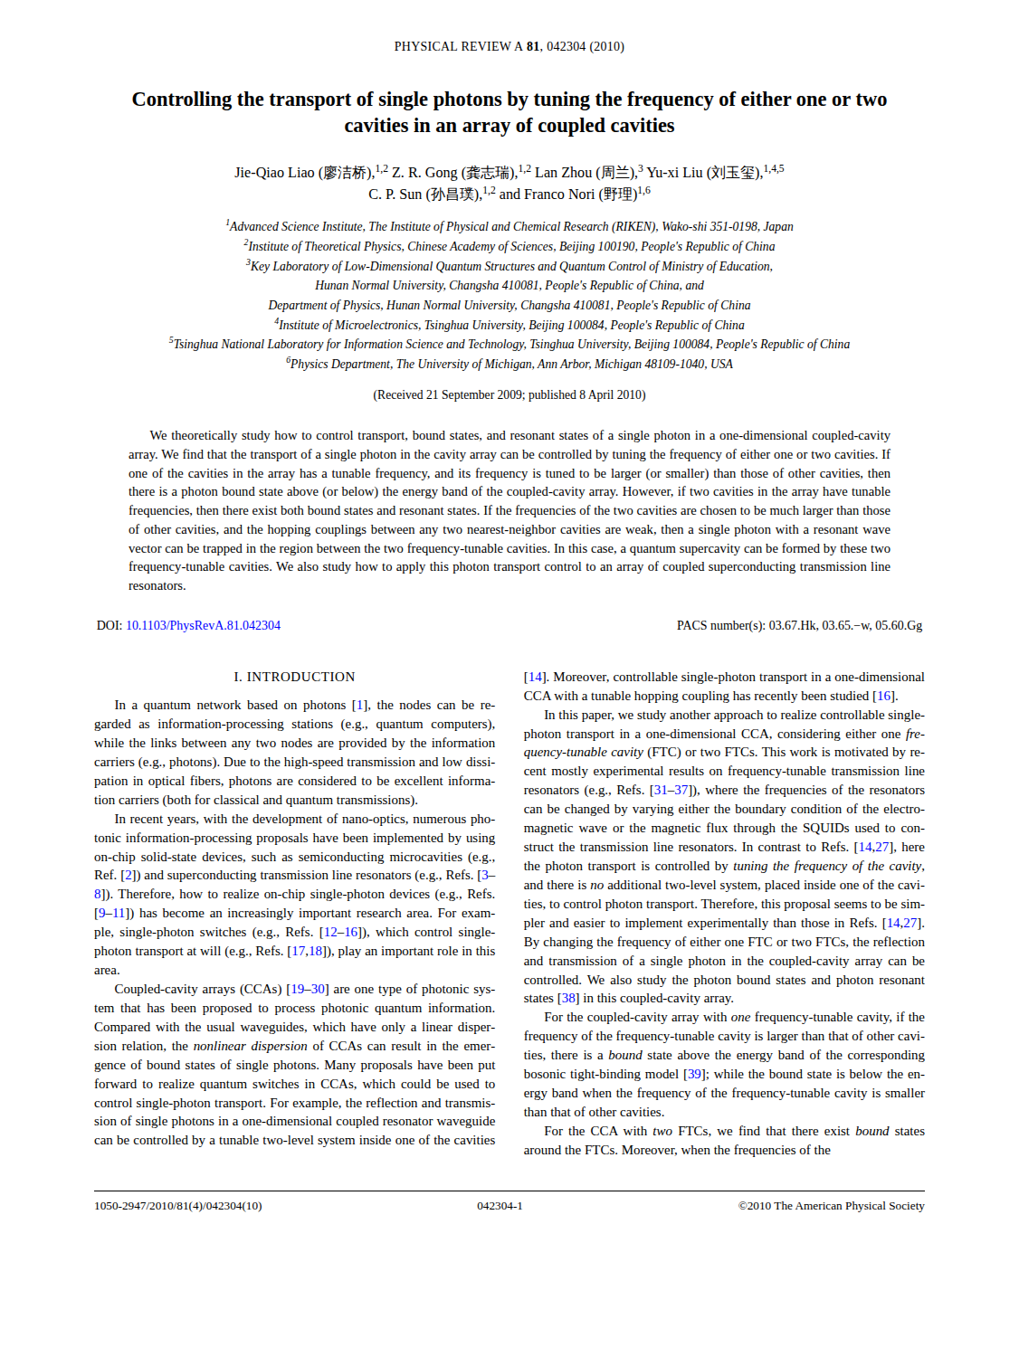PHYSICAL REVIEW A 81, 042304 (2010)
Controlling the transport of single photons by tuning the frequency of either one or two cavities in an array of coupled cavities
Jie-Qiao Liao (廖洁桥),1,2 Z. R. Gong (龚志瑞),1,2 Lan Zhou (周兰),3 Yu-xi Liu (刘玉玺),1,4,5
C. P. Sun (孙昌璞),1,2 and Franco Nori (野理)1,6
1Advanced Science Institute, The Institute of Physical and Chemical Research (RIKEN), Wako-shi 351-0198, Japan
2Institute of Theoretical Physics, Chinese Academy of Sciences, Beijing 100190, People's Republic of China
3Key Laboratory of Low-Dimensional Quantum Structures and Quantum Control of Ministry of Education,
Hunan Normal University, Changsha 410081, People's Republic of China, and
Department of Physics, Hunan Normal University, Changsha 410081, People's Republic of China
4Institute of Microelectronics, Tsinghua University, Beijing 100084, People's Republic of China
5Tsinghua National Laboratory for Information Science and Technology, Tsinghua University, Beijing 100084, People's Republic of China
6Physics Department, The University of Michigan, Ann Arbor, Michigan 48109-1040, USA
(Received 21 September 2009; published 8 April 2010)
We theoretically study how to control transport, bound states, and resonant states of a single photon in a one-dimensional coupled-cavity array. We find that the transport of a single photon in the cavity array can be controlled by tuning the frequency of either one or two cavities. If one of the cavities in the array has a tunable frequency, and its frequency is tuned to be larger (or smaller) than those of other cavities, then there is a photon bound state above (or below) the energy band of the coupled-cavity array. However, if two cavities in the array have tunable frequencies, then there exist both bound states and resonant states. If the frequencies of the two cavities are chosen to be much larger than those of other cavities, and the hopping couplings between any two nearest-neighbor cavities are weak, then a single photon with a resonant wave vector can be trapped in the region between the two frequency-tunable cavities. In this case, a quantum supercavity can be formed by these two frequency-tunable cavities. We also study how to apply this photon transport control to an array of coupled superconducting transmission line resonators.
DOI: 10.1103/PhysRevA.81.042304 PACS number(s): 03.67.Hk, 03.65.−w, 05.60.Gg
I. INTRODUCTION
In a quantum network based on photons [1], the nodes can be regarded as information-processing stations (e.g., quantum computers), while the links between any two nodes are provided by the information carriers (e.g., photons). Due to the high-speed transmission and low dissipation in optical fibers, photons are considered to be excellent information carriers (both for classical and quantum transmissions).
In recent years, with the development of nano-optics, numerous photonic information-processing proposals have been implemented by using on-chip solid-state devices, such as semiconducting microcavities (e.g., Ref. [2]) and superconducting transmission line resonators (e.g., Refs. [3–8]). Therefore, how to realize on-chip single-photon devices (e.g., Refs. [9–11]) has become an increasingly important research area. For example, single-photon switches (e.g., Refs. [12–16]), which control single-photon transport at will (e.g., Refs. [17,18]), play an important role in this area.
Coupled-cavity arrays (CCAs) [19–30] are one type of photonic system that has been proposed to process photonic quantum information. Compared with the usual waveguides, which have only a linear dispersion relation, the nonlinear dispersion of CCAs can result in the emergence of bound states of single photons. Many proposals have been put forward to realize quantum switches in CCAs, which could be used to control single-photon transport. For example, the reflection and transmission of single photons in a one-dimensional coupled resonator waveguide can be controlled by a tunable two-level system inside one of the cavities [14]. Moreover, controllable single-photon transport in a one-dimensional CCA with a tunable hopping coupling has recently been studied [16].
In this paper, we study another approach to realize controllable single-photon transport in a one-dimensional CCA, considering either one frequency-tunable cavity (FTC) or two FTCs. This work is motivated by recent mostly experimental results on frequency-tunable transmission line resonators (e.g., Refs. [31–37]), where the frequencies of the resonators can be changed by varying either the boundary condition of the electromagnetic wave or the magnetic flux through the SQUIDs used to construct the transmission line resonators. In contrast to Refs. [14,27], here the photon transport is controlled by tuning the frequency of the cavity, and there is no additional two-level system, placed inside one of the cavities, to control photon transport. Therefore, this proposal seems to be simpler and easier to implement experimentally than those in Refs. [14,27]. By changing the frequency of either one FTC or two FTCs, the reflection and transmission of a single photon in the coupled-cavity array can be controlled. We also study the photon bound states and photon resonant states [38] in this coupled-cavity array.
For the coupled-cavity array with one frequency-tunable cavity, if the frequency of the frequency-tunable cavity is larger than that of other cavities, there is a bound state above the energy band of the corresponding bosonic tight-binding model [39]; while the bound state is below the energy band when the frequency of the frequency-tunable cavity is smaller than that of other cavities.
For the CCA with two FTCs, we find that there exist bound states around the FTCs. Moreover, when the frequencies of the
1050-2947/2010/81(4)/042304(10) 042304-1 ©2010 The American Physical Society